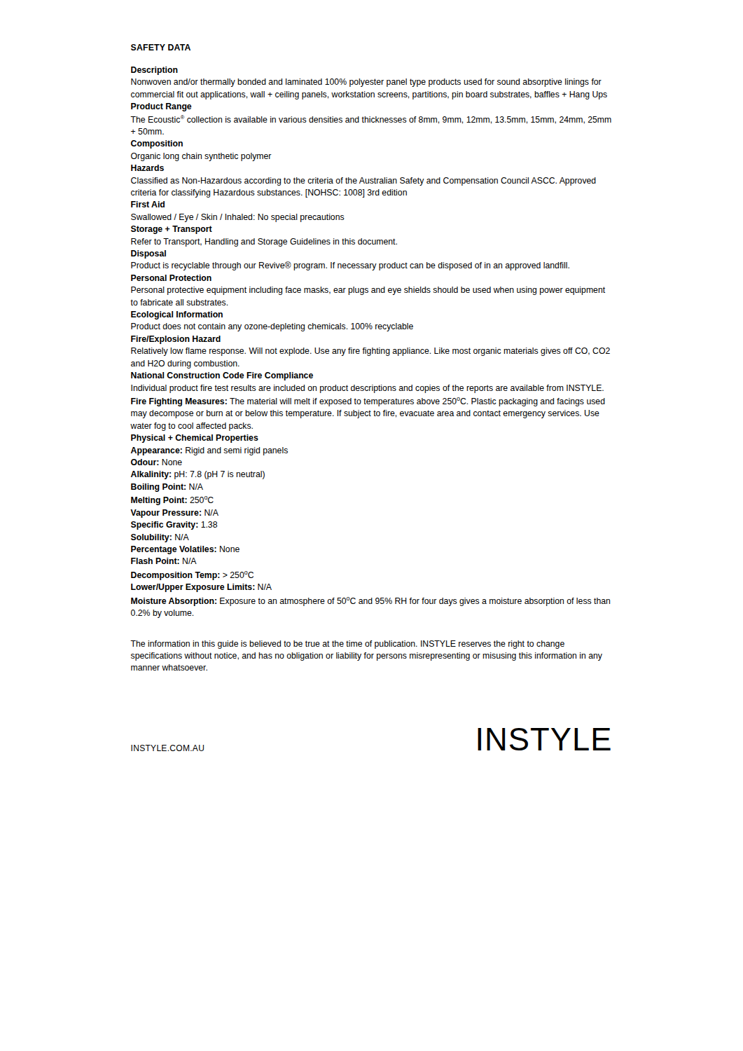SAFETY DATA
Description
Nonwoven and/or thermally bonded and laminated 100% polyester panel type products used for sound absorptive linings for commercial fit out applications, wall + ceiling panels, workstation screens, partitions, pin board substrates, baffles + Hang Ups
Product Range
The Ecoustic® collection is available in various densities and thicknesses of 8mm, 9mm, 12mm, 13.5mm, 15mm, 24mm, 25mm + 50mm.
Composition
Organic long chain synthetic polymer
Hazards
Classified as Non-Hazardous according to the criteria of the Australian Safety and Compensation Council ASCC. Approved criteria for classifying Hazardous substances. [NOHSC: 1008] 3rd edition
First Aid
Swallowed / Eye / Skin / Inhaled: No special precautions
Storage + Transport
Refer to Transport, Handling and Storage Guidelines in this document.
Disposal
Product is recyclable through our Revive® program. If necessary product can be disposed of in an approved landfill.
Personal Protection
Personal protective equipment including face masks, ear plugs and eye shields should be used when using power equipment to fabricate all substrates.
Ecological Information
Product does not contain any ozone-depleting chemicals. 100% recyclable
Fire/Explosion Hazard
Relatively low flame response. Will not explode. Use any fire fighting appliance. Like most organic materials gives off CO, CO2 and H2O during combustion.
National Construction Code Fire Compliance
Individual product fire test results are included on product descriptions and copies of the reports are available from INSTYLE.
Fire Fighting Measures: The material will melt if exposed to temperatures above 250o C. Plastic packaging and facings used may decompose or burn at or below this temperature. If subject to fire, evacuate area and contact emergency services. Use water fog to cool affected packs.
Physical + Chemical Properties
Appearance: Rigid and semi rigid panels
Odour: None
Alkalinity: pH: 7.8 (pH 7 is neutral)
Boiling Point: N/A
Melting Point: 250o C
Vapour Pressure: N/A
Specific Gravity: 1.38
Solubility: N/A
Percentage Volatiles: None
Flash Point: N/A
Decomposition Temp: > 250o C
Lower/Upper Exposure Limits: N/A
Moisture Absorption: Exposure to an atmosphere of 50o C and 95% RH for four days gives a moisture absorption of less than 0.2% by volume.
The information in this guide is believed to be true at the time of publication. INSTYLE reserves the right to change specifications without notice, and has no obligation or liability for persons misrepresenting or misusing this information in any manner whatsoever.
INSTYLE.COM.AU
INSTYLE